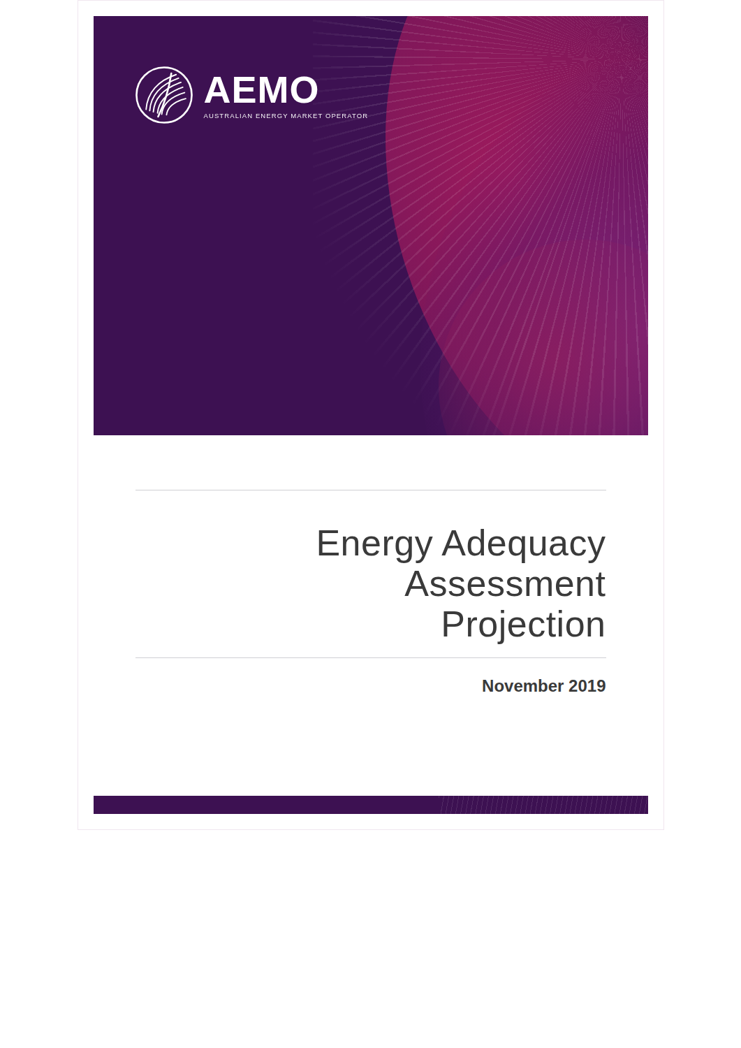AEMO
Australian Energy Market Operator
Energy Adequacy Assessment
Projection
November 2019